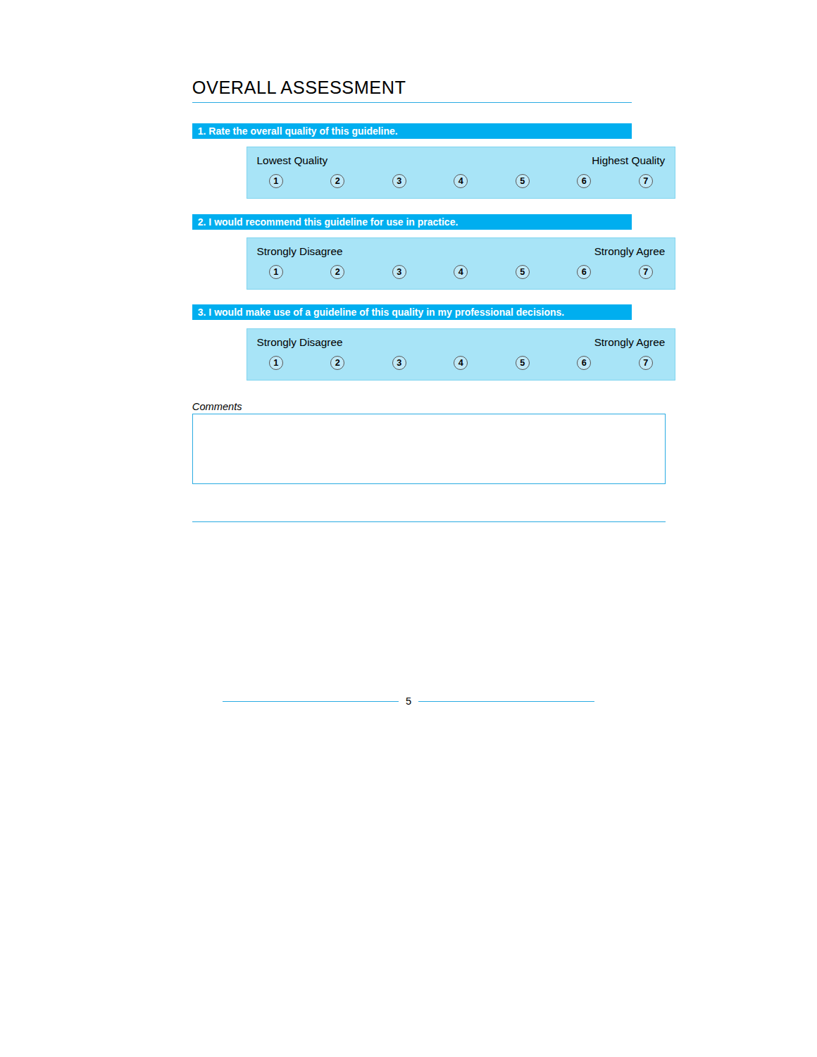OVERALL ASSESSMENT
1. Rate the overall quality of this guideline.
Lowest Quality Highest Quality
1
2
3
4
5
6
7
2. I would recommend this guideline for use in practice.
Strongly Disagree Strongly Agree
1
2
3
4
5
6
7
3. I would make use of a guideline of this quality in my professional decisions.
Strongly Disagree Strongly Agree
1
2
3
4
5
6
7
Comments
5